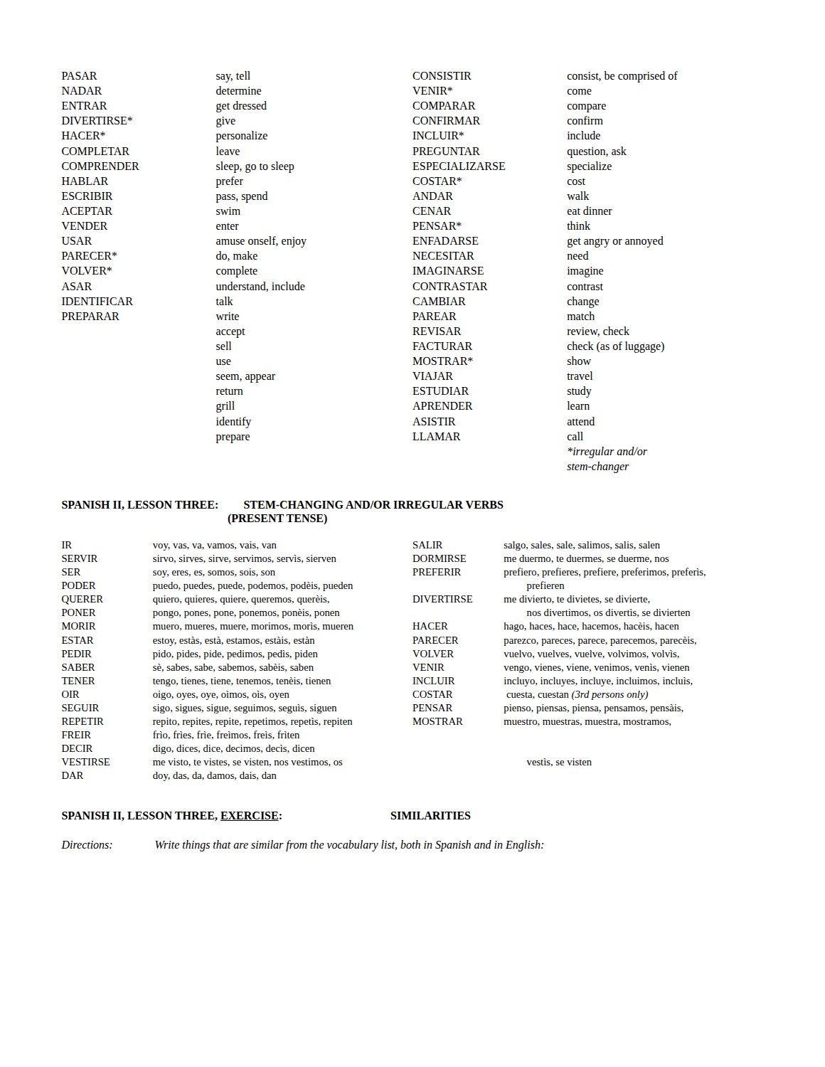| PASAR | say, tell | CONSISTIR | consist, be comprised of |
| NADAR | determine | VENIR* | come |
| ENTRAR | get dressed | COMPARAR | compare |
| DIVERTIRSE* | give | CONFIRMAR | confirm |
| HACER* | personalize | INCLUIR* | include |
| COMPLETAR | leave | PREGUNTAR | question, ask |
| COMPRENDER | sleep, go to sleep | ESPECIALIZARSE | specialize |
| HABLAR | prefer | COSTAR* | cost |
| ESCRIBIR | pass, spend | ANDAR | walk |
| ACEPTAR | swim | CENAR | eat dinner |
| VENDER | enter | PENSAR* | think |
| USAR | amuse onself, enjoy | ENFADARSE | get angry or annoyed |
| PARECER* | do, make | NECESITAR | need |
| VOLVER* | complete | IMAGINARSE | imagine |
| ASAR | understand, include | CONTRASTAR | contrast |
| IDENTIFICAR | talk | CAMBIAR | change |
| PREPARAR | write | PAREAR | match |
| | accept | REVISAR | review, check |
| | sell | FACTURAR | check (as of luggage) |
| | use | MOSTRAR* | show |
| | seem, appear | VIAJAR | travel |
| | return | ESTUDIAR | study |
| | grill | APRENDER | learn |
| | identify | ASISTIR | attend |
| | prepare | LLAMAR | call |
| | | | *irregular and/or stem-changer |
SPANISH II, LESSON THREE:STEM-CHANGING AND/OR IRREGULAR VERBS (PRESENT TENSE)
| IR | voy, vas, va, vamos, vais, van | SALIR | salgo, sales, sale, salimos, salis, salen |
| SERVIR | sirvo, sirves, sirve, servimos, servìs, sierven | DORMIRSE | me duermo, te duermes, se duerme, nos |
| SER | soy, eres, es, somos, sois, son | PREFERIR | prefiero, prefieres, prefiere, preferimos, preferìs, |
| PODER | puedo, puedes, puede, podemos, podèis, pueden | | prefieren |
| QUERER | quiero, quieres, quiere, queremos, querèis, | DIVERTIRSE | me divierto, te divietes, se divierte, |
| PONER | pongo, pones, pone, ponemos, ponèis, ponen | | nos divertimos, os divertìs, se divierten |
| MORIR | muero, mueres, muere, morimos, morìs, mueren | HACER | hago, haces, hace, hacemos, hacèis, hacen |
| ESTAR | estoy, estàs, està, estamos, estàis, estàn | PARECER | parezco, pareces, parece, parecemos, parecèis, |
| PEDIR | pido, pides, pide, pedimos, pedìs, piden | VOLVER | vuelvo, vuelves, vuelve, volvimos, volvìs, |
| SABER | sè, sabes, sabe, sabemos, sabèis, saben | VENIR | vengo, vienes, viene, venimos, venìs, vienen |
| TENER | tengo, tienes, tiene, tenemos, tenèis, tienen | INCLUIR | incluyo, incluyes, incluye, incluimos, incluìs, |
| OIR | oigo, oyes, oye, oìmos, oìs, oyen | COSTAR | cuesta, cuestan (3rd persons only) |
| SEGUIR | sigo, sigues, sigue, seguimos, seguìs, siguen | PENSAR | pienso, piensas, piensa, pensamos, pensàis, |
| REPETIR | repito, repites, repite, repetimos, repetìs, repiten | MOSTRAR | muestro, muestras, muestra, mostramos, |
| FREIR | frìo, frìes, frìe, freìmos, freìs, frìten | | |
| DECIR | digo, dices, dice, decimos, decìs, dicen | | |
| VESTIRSE | me visto, te vistes, se visten, nos vestimos, os | | vestìs, se visten |
| DAR | doy, das, da, damos, dais, dan | | |
SPANISH II, LESSON THREE, EXERCISE:SIMILARITIES
Directions: Write things that are similar from the vocabulary list, both in Spanish and in English: